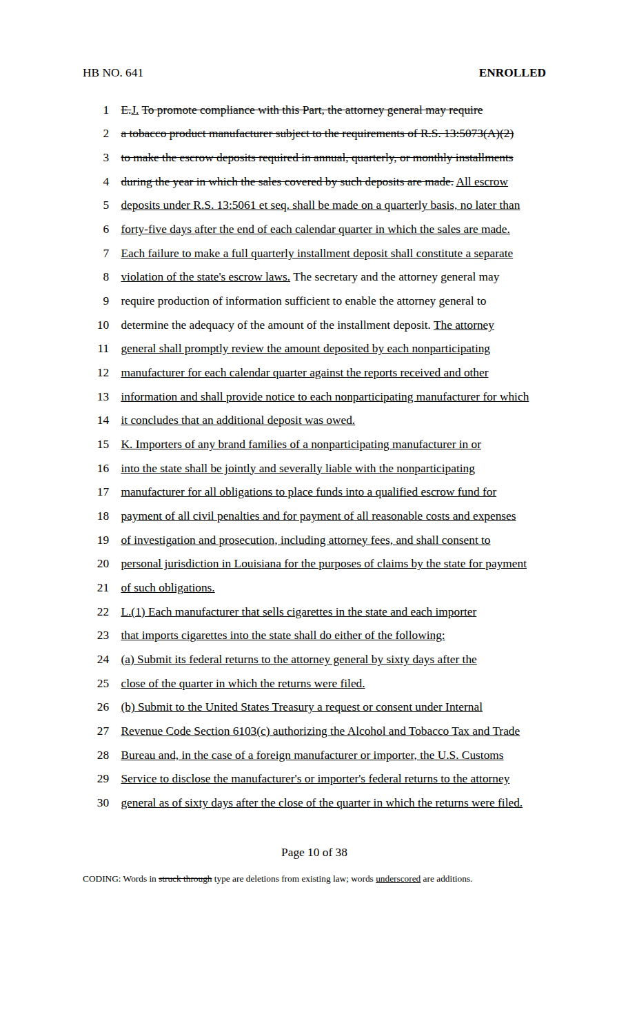HB NO. 641 ENROLLED
E.J. To promote compliance with this Part, the attorney general may require
a tobacco product manufacturer subject to the requirements of R.S. 13:5073(A)(2)
to make the escrow deposits required in annual, quarterly, or monthly installments
during the year in which the sales covered by such deposits are made. All escrow
deposits under R.S. 13:5061 et seq. shall be made on a quarterly basis, no later than
forty-five days after the end of each calendar quarter in which the sales are made.
Each failure to make a full quarterly installment deposit shall constitute a separate
violation of the state's escrow laws. The secretary and the attorney general may
require production of information sufficient to enable the attorney general to
determine the adequacy of the amount of the installment deposit. The attorney
general shall promptly review the amount deposited by each nonparticipating
manufacturer for each calendar quarter against the reports received and other
information and shall provide notice to each nonparticipating manufacturer for which
it concludes that an additional deposit was owed.
K. Importers of any brand families of a nonparticipating manufacturer in or
into the state shall be jointly and severally liable with the nonparticipating
manufacturer for all obligations to place funds into a qualified escrow fund for
payment of all civil penalties and for payment of all reasonable costs and expenses
of investigation and prosecution, including attorney fees, and shall consent to
personal jurisdiction in Louisiana for the purposes of claims by the state for payment
of such obligations.
L.(1) Each manufacturer that sells cigarettes in the state and each importer
that imports cigarettes into the state shall do either of the following:
(a) Submit its federal returns to the attorney general by sixty days after the
close of the quarter in which the returns were filed.
(b) Submit to the United States Treasury a request or consent under Internal
Revenue Code Section 6103(c) authorizing the Alcohol and Tobacco Tax and Trade
Bureau and, in the case of a foreign manufacturer or importer, the U.S. Customs
Service to disclose the manufacturer's or importer's federal returns to the attorney
general as of sixty days after the close of the quarter in which the returns were filed.
Page 10 of 38
CODING: Words in struck through type are deletions from existing law; words underscored are additions.